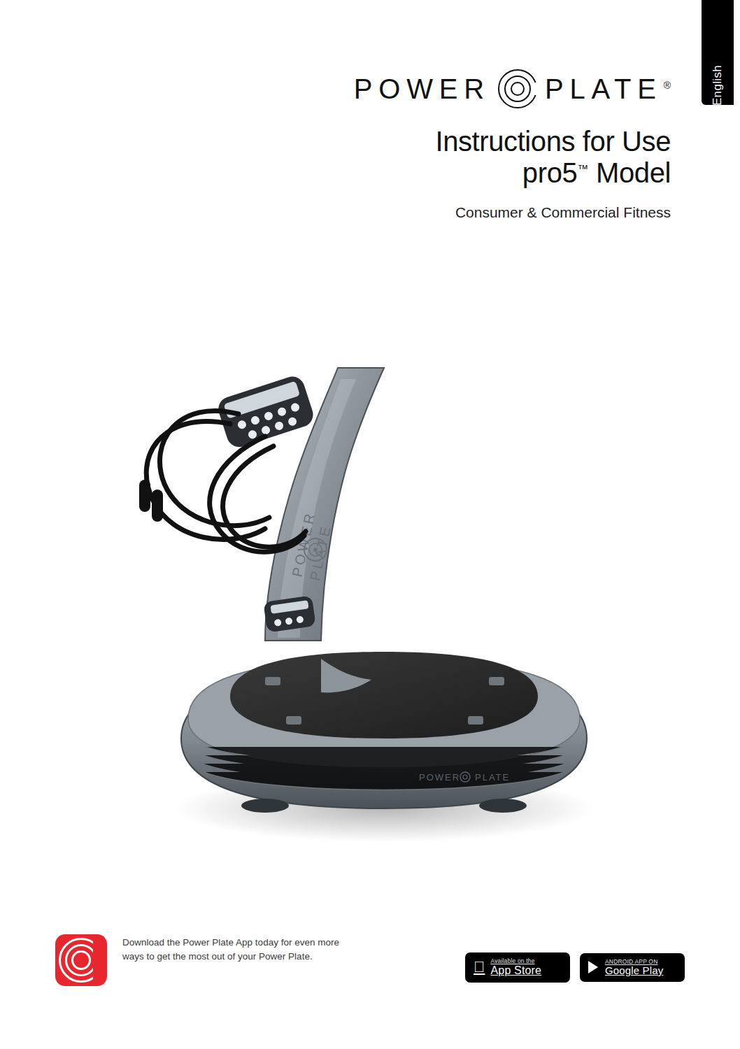English
POWER PLATE®
Instructions for Use
pro5™ Model
Consumer & Commercial Fitness
POWER PLATE POWER PLATE
Download the Power Plate App today for even more ways to get the most out of your Power Plate.
 Available on the App Store ANDROID APP ON Google Play